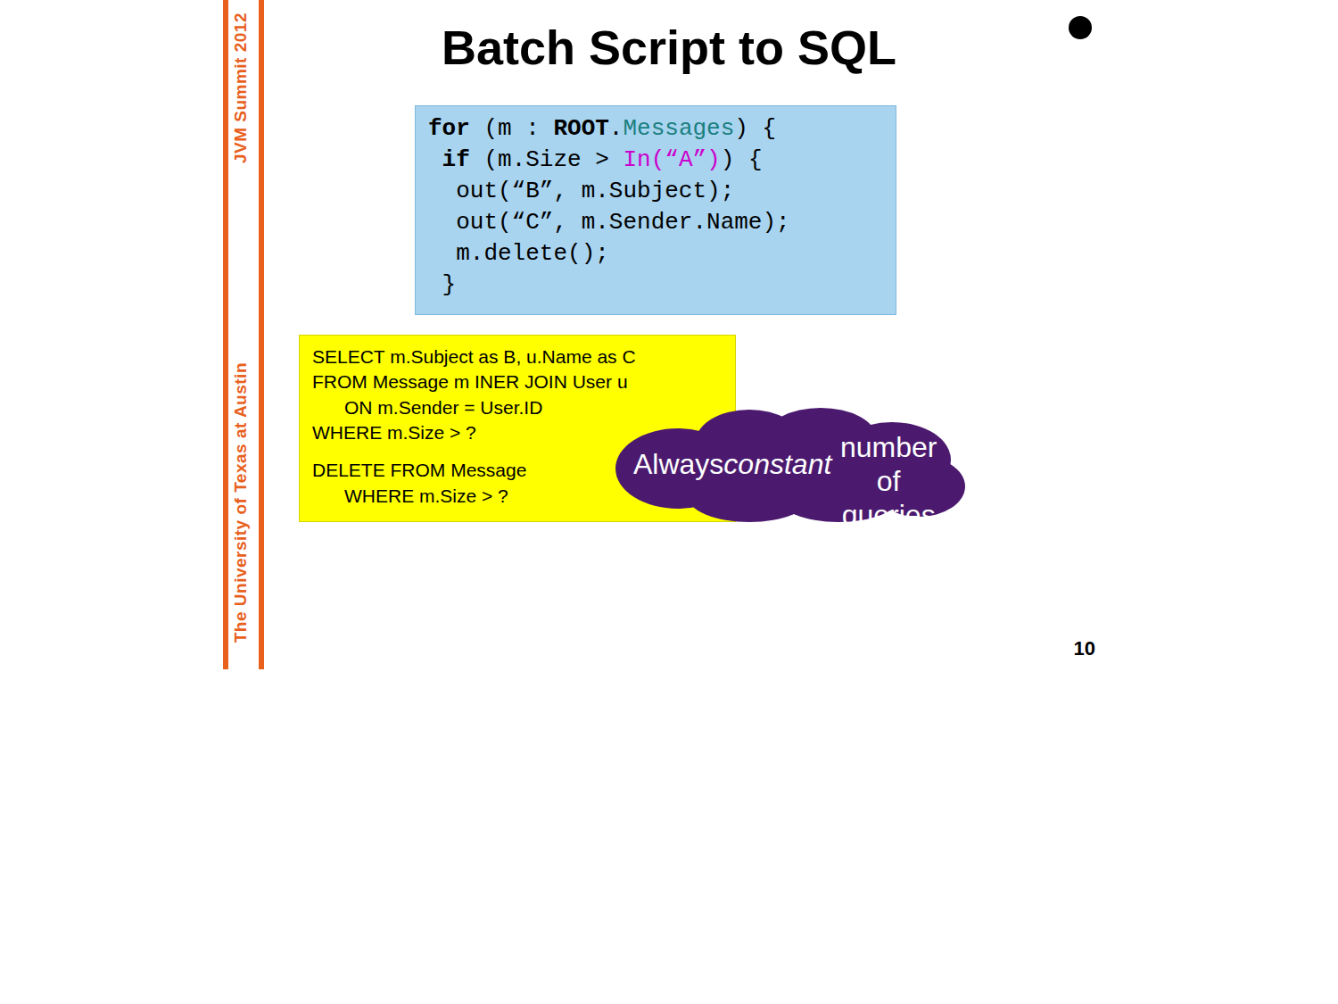JVM Summit 2012
The University of Texas at Austin
Batch Script to SQL
for (m : ROOT.Messages) {
 if (m.Size > In(“A”)) {
  out(“B”, m.Subject);
  out(“C”, m.Sender.Name);
  m.delete();
 }
SELECT m.Subject as B, u.Name as C
FROM Message m INER JOIN User u
ON m.Sender = User.ID
WHERE m.Size > ?
DELETE FROM Message
WHERE m.Size > ?
Always constant
number of queries
10